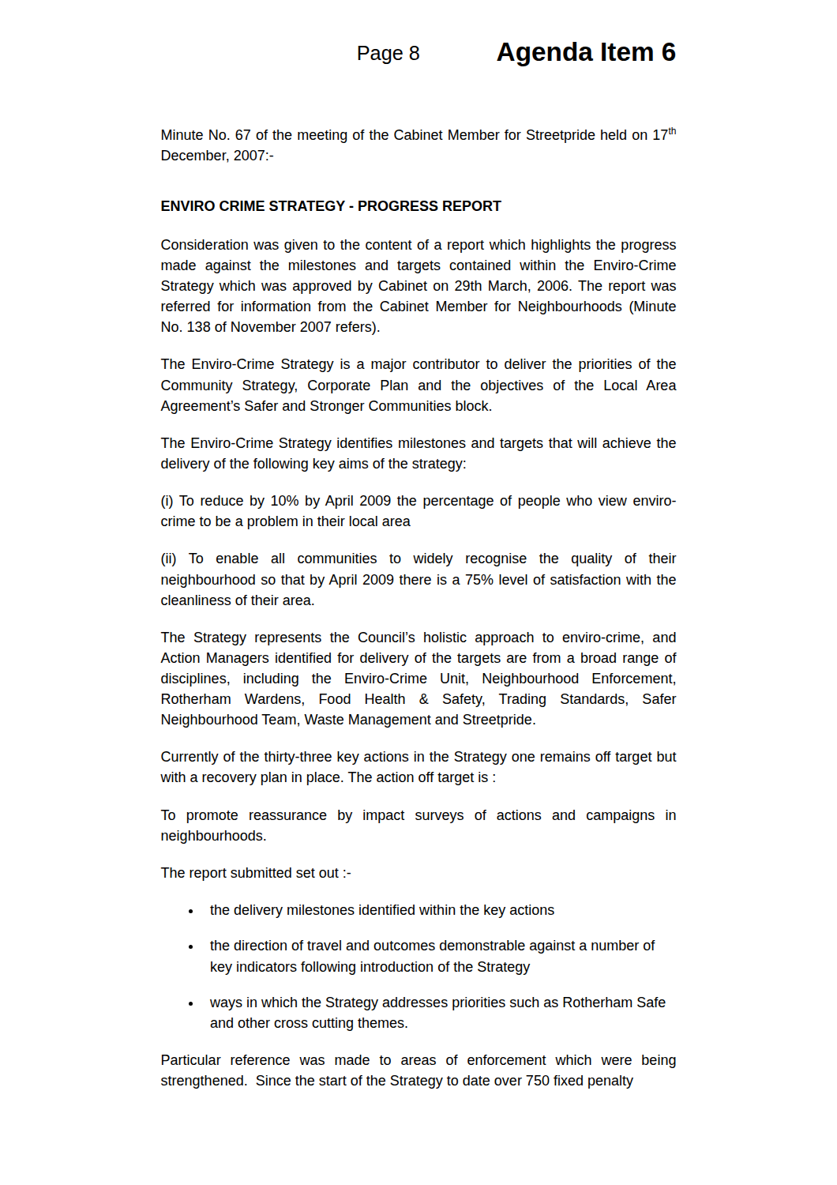Page 8 Agenda Item 6
Minute No. 67 of the meeting of the Cabinet Member for Streetpride held on 17th December, 2007:-
ENVIRO CRIME STRATEGY - PROGRESS REPORT
Consideration was given to the content of a report which highlights the progress made against the milestones and targets contained within the Enviro-Crime Strategy which was approved by Cabinet on 29th March, 2006. The report was referred for information from the Cabinet Member for Neighbourhoods (Minute No. 138 of November 2007 refers).
The Enviro-Crime Strategy is a major contributor to deliver the priorities of the Community Strategy, Corporate Plan and the objectives of the Local Area Agreement’s Safer and Stronger Communities block.
The Enviro-Crime Strategy identifies milestones and targets that will achieve the delivery of the following key aims of the strategy:
(i) To reduce by 10% by April 2009 the percentage of people who view enviro-crime to be a problem in their local area
(ii) To enable all communities to widely recognise the quality of their neighbourhood so that by April 2009 there is a 75% level of satisfaction with the cleanliness of their area.
The Strategy represents the Council’s holistic approach to enviro-crime, and Action Managers identified for delivery of the targets are from a broad range of disciplines, including the Enviro-Crime Unit, Neighbourhood Enforcement, Rotherham Wardens, Food Health & Safety, Trading Standards, Safer Neighbourhood Team, Waste Management and Streetpride.
Currently of the thirty-three key actions in the Strategy one remains off target but with a recovery plan in place. The action off target is :
To promote reassurance by impact surveys of actions and campaigns in neighbourhoods.
The report submitted set out :-
the delivery milestones identified within the key actions
the direction of travel and outcomes demonstrable against a number of key indicators following introduction of the Strategy
ways in which the Strategy addresses priorities such as Rotherham Safe and other cross cutting themes.
Particular reference was made to areas of enforcement which were being strengthened. Since the start of the Strategy to date over 750 fixed penalty